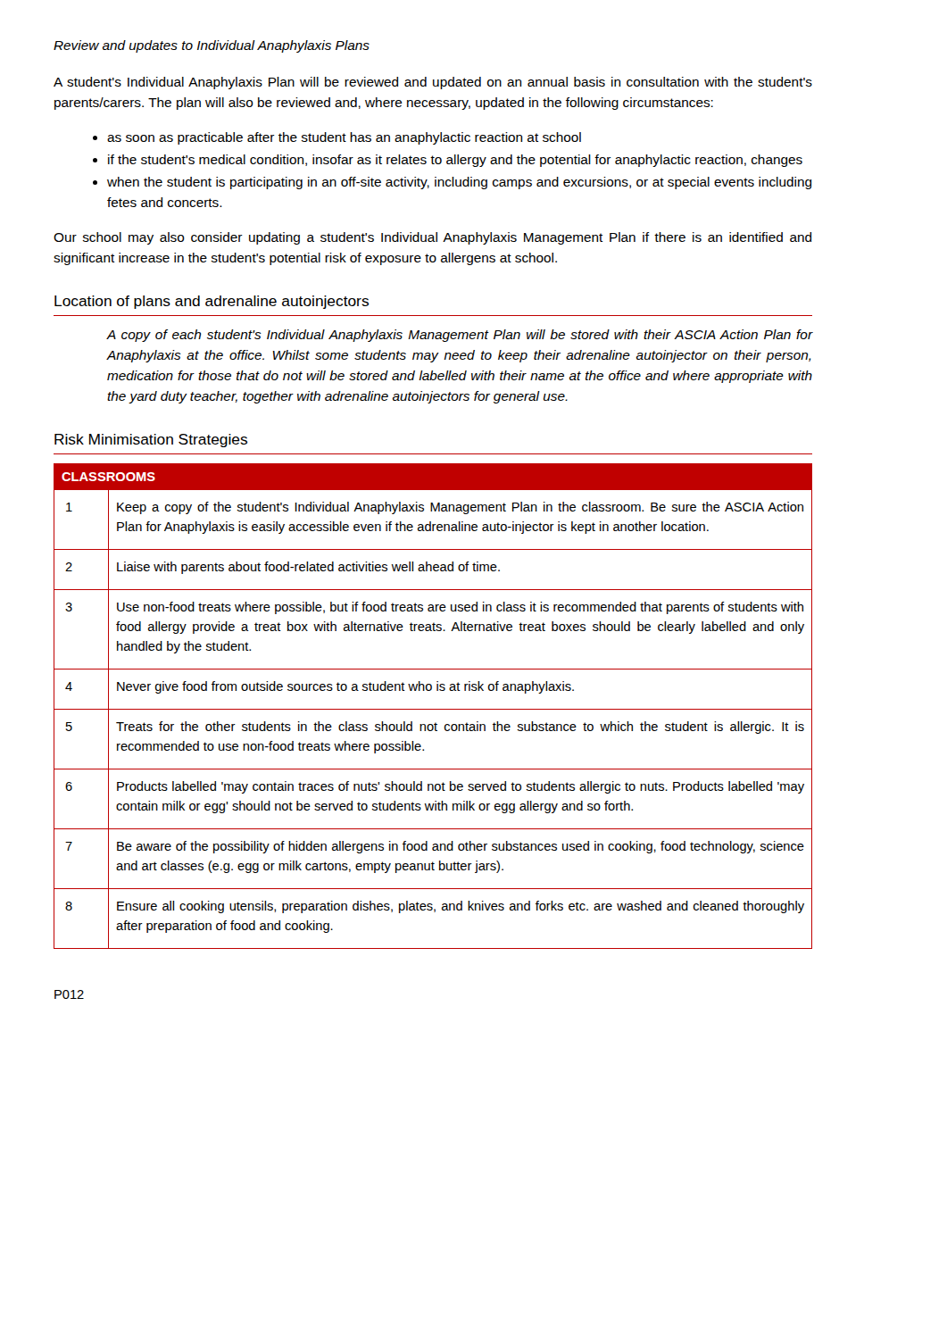Review and updates to Individual Anaphylaxis Plans
A student's Individual Anaphylaxis Plan will be reviewed and updated on an annual basis in consultation with the student's parents/carers. The plan will also be reviewed and, where necessary, updated in the following circumstances:
as soon as practicable after the student has an anaphylactic reaction at school
if the student's medical condition, insofar as it relates to allergy and the potential for anaphylactic reaction, changes
when the student is participating in an off-site activity, including camps and excursions, or at special events including fetes and concerts.
Our school may also consider updating a student's Individual Anaphylaxis Management Plan if there is an identified and significant increase in the student's potential risk of exposure to allergens at school.
Location of plans and adrenaline autoinjectors
A copy of each student's Individual Anaphylaxis Management Plan will be stored with their ASCIA Action Plan for Anaphylaxis at the office. Whilst some students may need to keep their adrenaline autoinjector on their person, medication for those that do not will be stored and labelled with their name at the office and where appropriate with the yard duty teacher, together with adrenaline autoinjectors for general use.
Risk Minimisation Strategies
| CLASSROOMS |
| --- |
| 1 | Keep a copy of the student's Individual Anaphylaxis Management Plan in the classroom. Be sure the ASCIA Action Plan for Anaphylaxis is easily accessible even if the adrenaline auto-injector is kept in another location. |
| 2 | Liaise with parents about food-related activities well ahead of time. |
| 3 | Use non-food treats where possible, but if food treats are used in class it is recommended that parents of students with food allergy provide a treat box with alternative treats. Alternative treat boxes should be clearly labelled and only handled by the student. |
| 4 | Never give food from outside sources to a student who is at risk of anaphylaxis. |
| 5 | Treats for the other students in the class should not contain the substance to which the student is allergic. It is recommended to use non-food treats where possible. |
| 6 | Products labelled 'may contain traces of nuts' should not be served to students allergic to nuts. Products labelled 'may contain milk or egg' should not be served to students with milk or egg allergy and so forth. |
| 7 | Be aware of the possibility of hidden allergens in food and other substances used in cooking, food technology, science and art classes (e.g. egg or milk cartons, empty peanut butter jars). |
| 8 | Ensure all cooking utensils, preparation dishes, plates, and knives and forks etc. are washed and cleaned thoroughly after preparation of food and cooking. |
P012